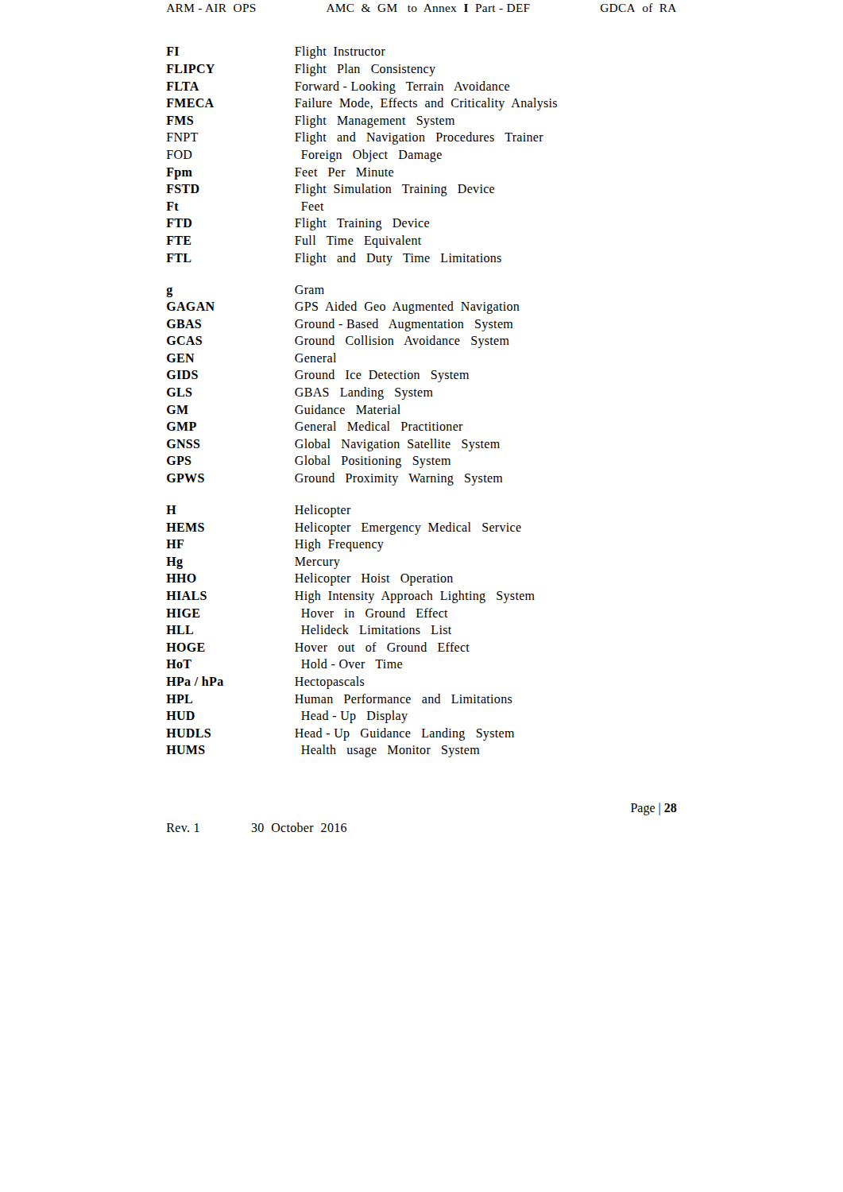ARM - AIR OPS AMC & GM to Annex I Part - DEF GDCA of RA
FI
Flight Instructor
FLIPCY
Flight Plan Consistency
FLTA
Forward - Looking Terrain Avoidance
FMECA
Failure Mode, Effects and Criticality Analysis
FMS
Flight Management System
FNPT
Flight and Navigation Procedures Trainer
FOD
Foreign Object Damage
Fpm
Feet Per Minute
FSTD
Flight Simulation Training Device
Ft
Feet
FTD
Flight Training Device
FTE
Full Time Equivalent
FTL
Flight and Duty Time Limitations
g
Gram
GAGAN
GPS Aided Geo Augmented Navigation
GBAS
Ground - Based Augmentation System
GCAS
Ground Collision Avoidance System
GEN
General
GIDS
Ground Ice Detection System
GLS
GBAS Landing System
GM
Guidance Material
GMP
General Medical Practitioner
GNSS
Global Navigation Satellite System
GPS
Global Positioning System
GPWS
Ground Proximity Warning System
H
Helicopter
HEMS
Helicopter Emergency Medical Service
HF
High Frequency
Hg
Mercury
HHO
Helicopter Hoist Operation
HIALS
High Intensity Approach Lighting System
HIGE
Hover in Ground Effect
HLL
Helideck Limitations List
HOGE
Hover out of Ground Effect
HoT
Hold - Over Time
HPa / hPa
Hectopascals
HPL
Human Performance and Limitations
HUD
Head - Up Display
HUDLS
Head - Up Guidance Landing System
HUMS
Health usage Monitor System
Page | 28
Rev. 1 30 October 2016